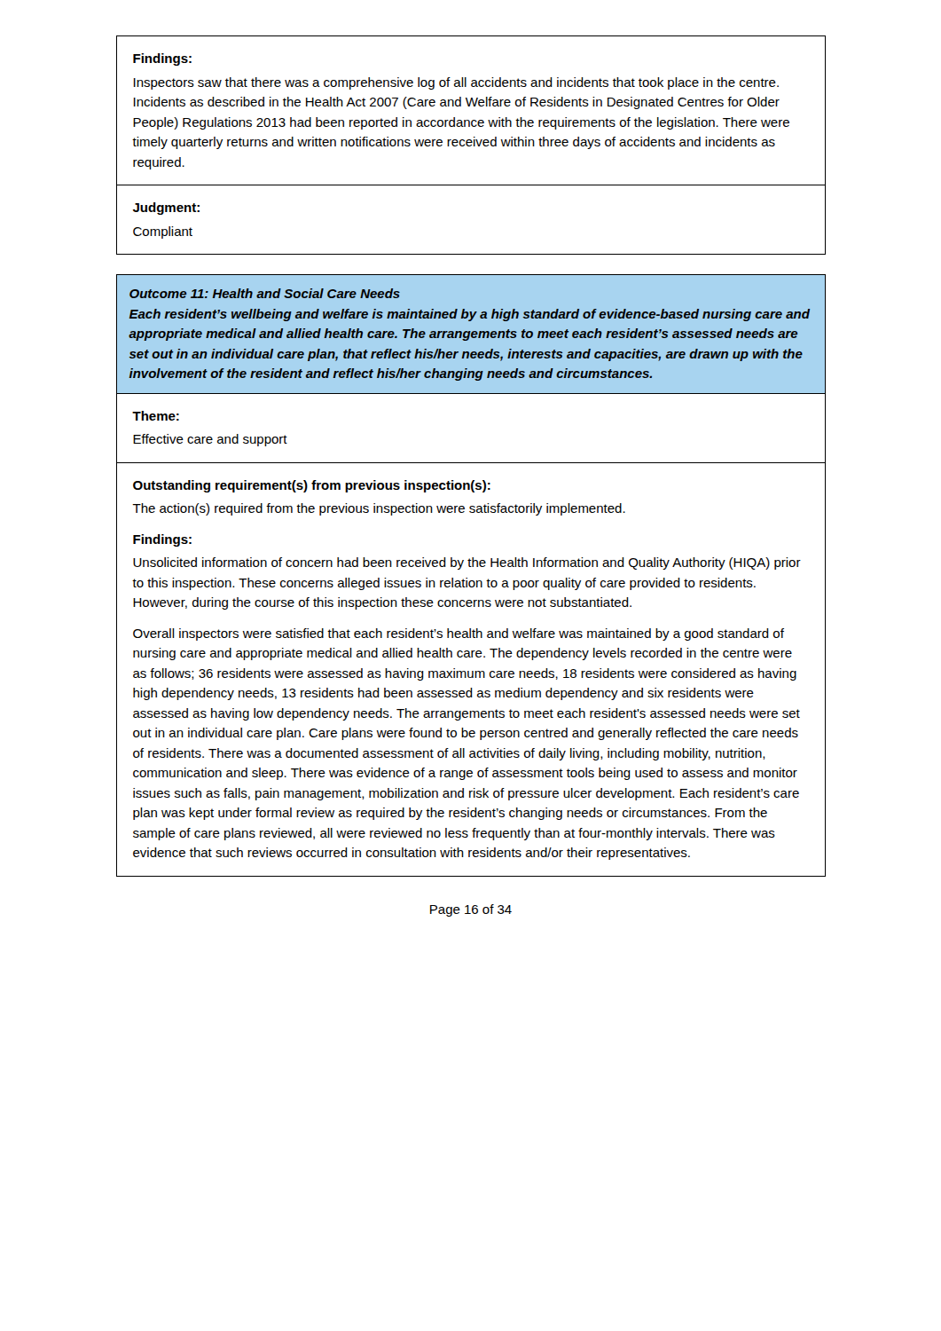Findings:
Inspectors saw that there was a comprehensive log of all accidents and incidents that took place in the centre. Incidents as described in the Health Act 2007 (Care and Welfare of Residents in Designated Centres for Older People) Regulations 2013 had been reported in accordance with the requirements of the legislation. There were timely quarterly returns and written notifications were received within three days of accidents and incidents as required.
Judgment:
Compliant
Outcome 11: Health and Social Care Needs
Each resident’s wellbeing and welfare is maintained by a high standard of evidence-based nursing care and appropriate medical and allied health care. The arrangements to meet each resident’s assessed needs are set out in an individual care plan, that reflect his/her needs, interests and capacities, are drawn up with the involvement of the resident and reflect his/her changing needs and circumstances.
Theme:
Effective care and support
Outstanding requirement(s) from previous inspection(s):
The action(s) required from the previous inspection were satisfactorily implemented.
Findings:
Unsolicited information of concern had been received by the Health Information and Quality Authority (HIQA) prior to this inspection. These concerns alleged issues in relation to a poor quality of care provided to residents. However, during the course of this inspection these concerns were not substantiated.
Overall inspectors were satisfied that each resident’s health and welfare was maintained by a good standard of nursing care and appropriate medical and allied health care. The dependency levels recorded in the centre were as follows; 36 residents were assessed as having maximum care needs, 18 residents were considered as having high dependency needs, 13 residents had been assessed as medium dependency and six residents were assessed as having low dependency needs. The arrangements to meet each resident's assessed needs were set out in an individual care plan. Care plans were found to be person centred and generally reflected the care needs of residents. There was a documented assessment of all activities of daily living, including mobility, nutrition, communication and sleep. There was evidence of a range of assessment tools being used to assess and monitor issues such as falls, pain management, mobilization and risk of pressure ulcer development. Each resident’s care plan was kept under formal review as required by the resident’s changing needs or circumstances. From the sample of care plans reviewed, all were reviewed no less frequently than at four-monthly intervals. There was evidence that such reviews occurred in consultation with residents and/or their representatives.
Page 16 of 34